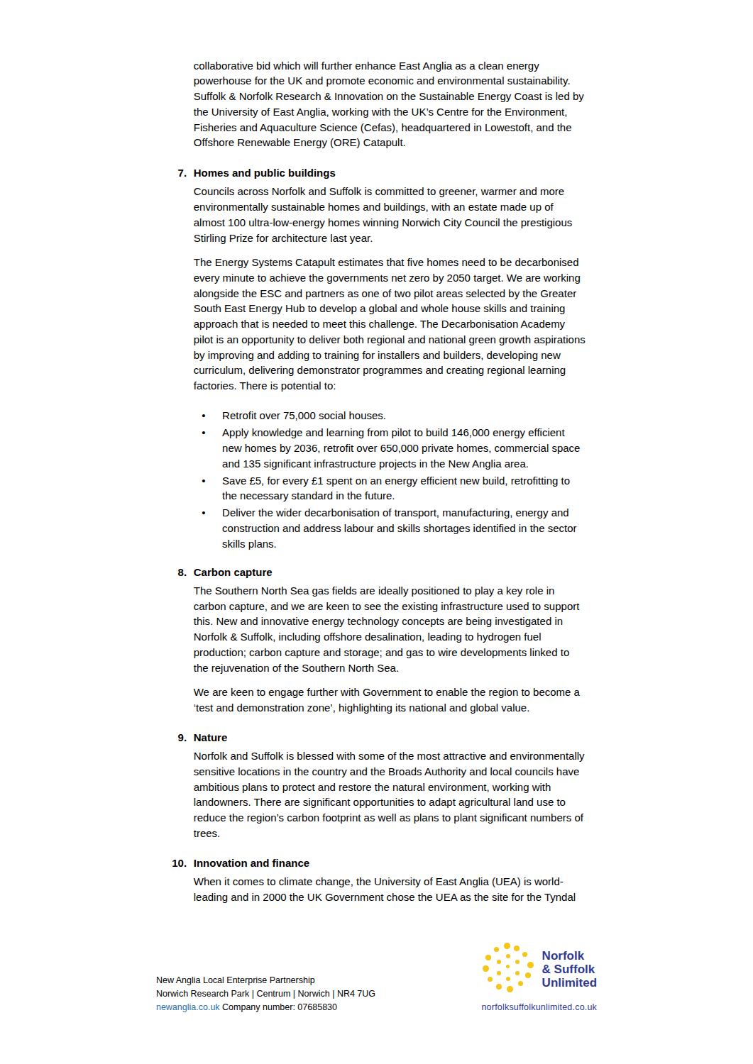collaborative bid which will further enhance East Anglia as a clean energy powerhouse for the UK and promote economic and environmental sustainability. Suffolk & Norfolk Research & Innovation on the Sustainable Energy Coast is led by the University of East Anglia, working with the UK’s Centre for the Environment, Fisheries and Aquaculture Science (Cefas), headquartered in Lowestoft, and the Offshore Renewable Energy (ORE) Catapult.
7.
Homes and public buildings
Councils across Norfolk and Suffolk is committed to greener, warmer and more environmentally sustainable homes and buildings, with an estate made up of almost 100 ultra-low-energy homes winning Norwich City Council the prestigious Stirling Prize for architecture last year.
The Energy Systems Catapult estimates that five homes need to be decarbonised every minute to achieve the governments net zero by 2050 target. We are working alongside the ESC and partners as one of two pilot areas selected by the Greater South East Energy Hub to develop a global and whole house skills and training approach that is needed to meet this challenge. The Decarbonisation Academy pilot is an opportunity to deliver both regional and national green growth aspirations by improving and adding to training for installers and builders, developing new curriculum, delivering demonstrator programmes and creating regional learning factories. There is potential to:
Retrofit over 75,000 social houses.
Apply knowledge and learning from pilot to build 146,000 energy efficient new homes by 2036, retrofit over 650,000 private homes, commercial space and 135 significant infrastructure projects in the New Anglia area.
Save £5, for every £1 spent on an energy efficient new build, retrofitting to the necessary standard in the future.
Deliver the wider decarbonisation of transport, manufacturing, energy and construction and address labour and skills shortages identified in the sector skills plans.
8.
Carbon capture
The Southern North Sea gas fields are ideally positioned to play a key role in carbon capture, and we are keen to see the existing infrastructure used to support this. New and innovative energy technology concepts are being investigated in Norfolk & Suffolk, including offshore desalination, leading to hydrogen fuel production; carbon capture and storage; and gas to wire developments linked to the rejuvenation of the Southern North Sea.
We are keen to engage further with Government to enable the region to become a ‘test and demonstration zone’, highlighting its national and global value.
9.
Nature
Norfolk and Suffolk is blessed with some of the most attractive and environmentally sensitive locations in the country and the Broads Authority and local councils have ambitious plans to protect and restore the natural environment, working with landowners. There are significant opportunities to adapt agricultural land use to reduce the region’s carbon footprint as well as plans to plant significant numbers of trees.
10.
Innovation and finance
When it comes to climate change, the University of East Anglia (UEA) is world-leading and in 2000 the UK Government chose the UEA as the site for the Tyndal
New Anglia Local Enterprise Partnership
Norwich Research Park | Centrum | Norwich | NR4 7UG
newanglia.co.uk Company number: 07685830
Norfolk
& Suffolk
Unlimited
norfolksuffolkunlimited.co.uk